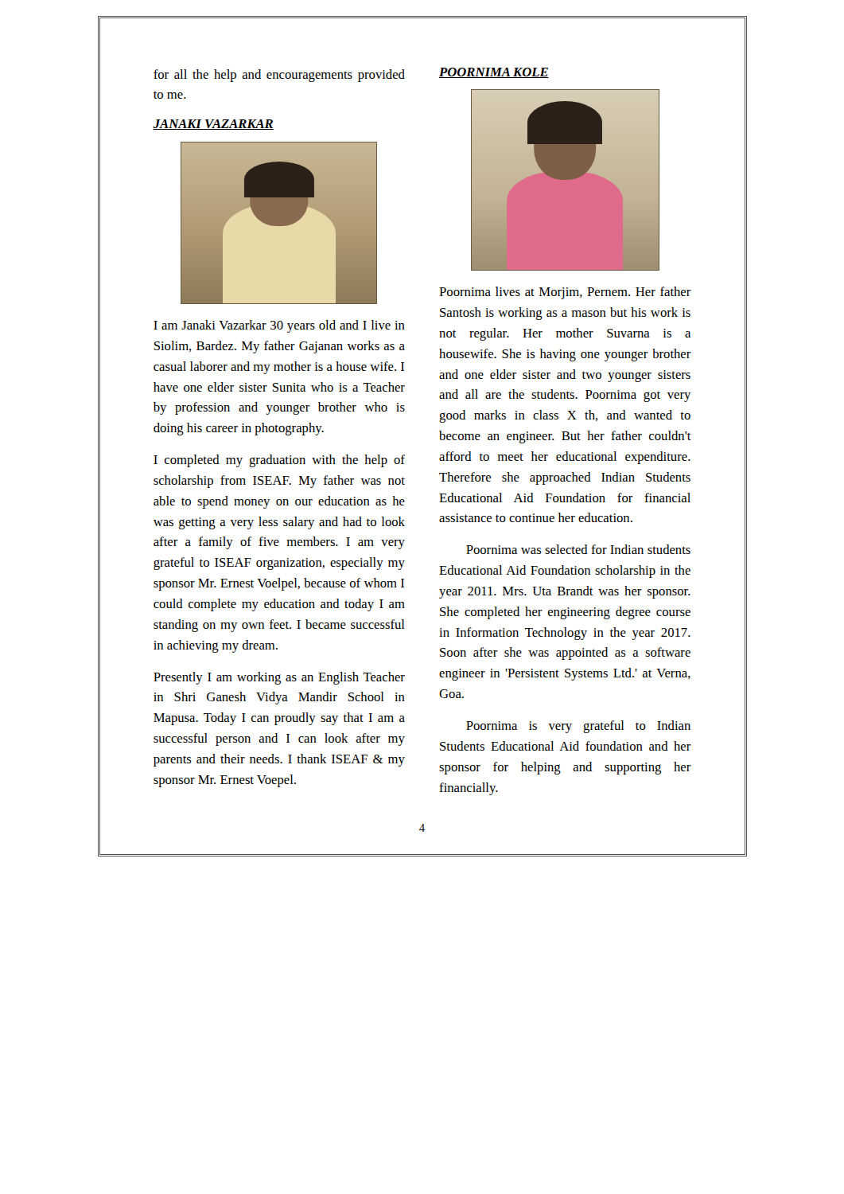for all the help and encouragements provided to me.
JANAKI VAZARKAR
I am Janaki Vazarkar 30 years old and I live in Siolim, Bardez. My father Gajanan works as a casual laborer and my mother is a house wife. I have one elder sister Sunita who is a Teacher by profession and younger brother who is doing his career in photography.
I completed my graduation with the help of scholarship from ISEAF. My father was not able to spend money on our education as he was getting a very less salary and had to look after a family of five members. I am very grateful to ISEAF organization, especially my sponsor Mr. Ernest Voelpel, because of whom I could complete my education and today I am standing on my own feet. I became successful in achieving my dream.
Presently I am working as an English Teacher in Shri Ganesh Vidya Mandir School in Mapusa. Today I can proudly say that I am a successful person and I can look after my parents and their needs. I thank ISEAF & my sponsor Mr. Ernest Voepel.
POORNIMA KOLE
Poornima lives at Morjim, Pernem. Her father Santosh is working as a mason but his work is not regular. Her mother Suvarna is a housewife. She is having one younger brother and one elder sister and two younger sisters and all are the students. Poornima got very good marks in class X th, and wanted to become an engineer. But her father couldn't afford to meet her educational expenditure. Therefore she approached Indian Students Educational Aid Foundation for financial assistance to continue her education.
Poornima was selected for Indian students Educational Aid Foundation scholarship in the year 2011. Mrs. Uta Brandt was her sponsor. She completed her engineering degree course in Information Technology in the year 2017. Soon after she was appointed as a software engineer in 'Persistent Systems Ltd.' at Verna, Goa.
Poornima is very grateful to Indian Students Educational Aid foundation and her sponsor for helping and supporting her financially.
4